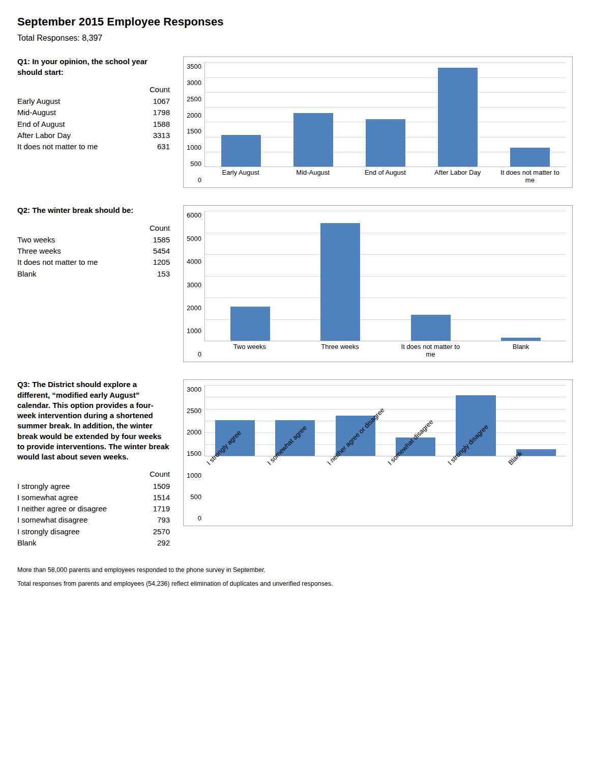September 2015 Employee Responses
Total Responses: 8,397
Q1: In your opinion, the school year should start:
| | Count |
| --- | --- |
| Early August | 1067 |
| Mid-August | 1798 |
| End of August | 1588 |
| After Labor Day | 3313 |
| It does not matter to me | 631 |
3500 3000 2500 2000 1500 1000 500 0
Early August Mid-August End of August After Labor Day It does not matter to me
Q2: The winter break should be:
| | Count |
| --- | --- |
| Two weeks | 1585 |
| Three weeks | 5454 |
| It does not matter to me | 1205 |
| Blank | 153 |
6000 5000 4000 3000 2000 1000 0
Two weeks Three weeks It does not matter to me Blank
Q3: The District should explore a different, “modified early August” calendar. This option provides a four-week intervention during a shortened summer break. In addition, the winter break would be extended by four weeks to provide interventions. The winter break would last about seven weeks.
| | Count |
| --- | --- |
| I strongly agree | 1509 |
| I somewhat agree | 1514 |
| I neither agree or disagree | 1719 |
| I somewhat disagree | 793 |
| I strongly disagree | 2570 |
| Blank | 292 |
3000 2500 2000 1500 1000 500 0
I strongly agree I somewhat agree I neither agree or disagree I somewhat disagree I strongly disagree Blank
More than 58,000 parents and employees responded to the phone survey in September.
Total responses from parents and employees (54,236) reflect elimination of duplicates and unverified responses.